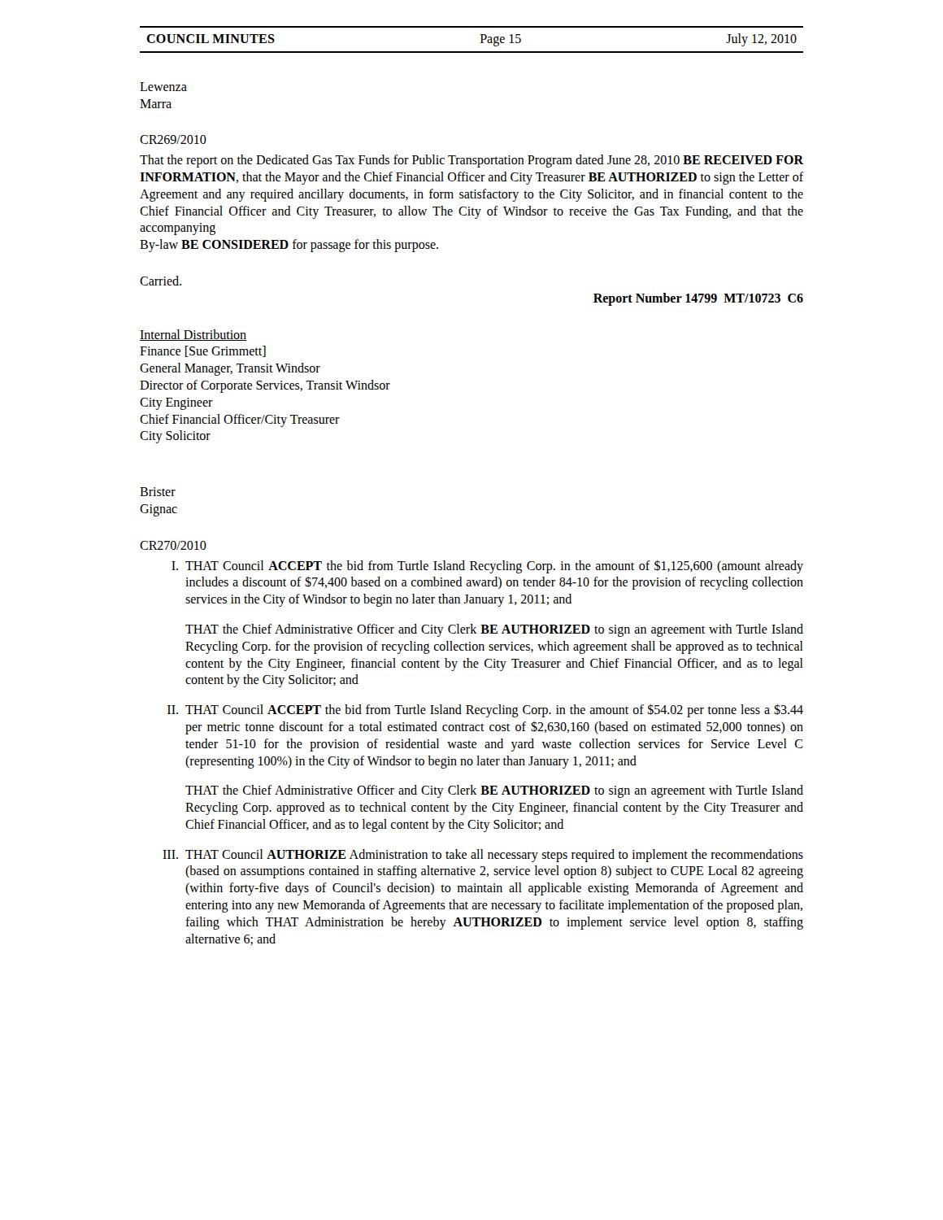COUNCIL MINUTES Page 15 July 12, 2010
Lewenza
Marra
CR269/2010
That the report on the Dedicated Gas Tax Funds for Public Transportation Program dated June 28, 2010 BE RECEIVED FOR INFORMATION, that the Mayor and the Chief Financial Officer and City Treasurer BE AUTHORIZED to sign the Letter of Agreement and any required ancillary documents, in form satisfactory to the City Solicitor, and in financial content to the Chief Financial Officer and City Treasurer, to allow The City of Windsor to receive the Gas Tax Funding, and that the accompanying
By-law BE CONSIDERED for passage for this purpose.
Carried.
Report Number 14799 MT/10723 C6
Internal Distribution
Finance [Sue Grimmett]
General Manager, Transit Windsor
Director of Corporate Services, Transit Windsor
City Engineer
Chief Financial Officer/City Treasurer
City Solicitor
Brister
Gignac
CR270/2010
THAT Council ACCEPT the bid from Turtle Island Recycling Corp. in the amount of $1,125,600 (amount already includes a discount of $74,400 based on a combined award) on tender 84-10 for the provision of recycling collection services in the City of Windsor to begin no later than January 1, 2011; and
THAT the Chief Administrative Officer and City Clerk BE AUTHORIZED to sign an agreement with Turtle Island Recycling Corp. for the provision of recycling collection services, which agreement shall be approved as to technical content by the City Engineer, financial content by the City Treasurer and Chief Financial Officer, and as to legal content by the City Solicitor; and
THAT Council ACCEPT the bid from Turtle Island Recycling Corp. in the amount of $54.02 per tonne less a $3.44 per metric tonne discount for a total estimated contract cost of $2,630,160 (based on estimated 52,000 tonnes) on tender 51-10 for the provision of residential waste and yard waste collection services for Service Level C (representing 100%) in the City of Windsor to begin no later than January 1, 2011; and
THAT the Chief Administrative Officer and City Clerk BE AUTHORIZED to sign an agreement with Turtle Island Recycling Corp. approved as to technical content by the City Engineer, financial content by the City Treasurer and Chief Financial Officer, and as to legal content by the City Solicitor; and
THAT Council AUTHORIZE Administration to take all necessary steps required to implement the recommendations (based on assumptions contained in staffing alternative 2, service level option 8) subject to CUPE Local 82 agreeing (within forty-five days of Council's decision) to maintain all applicable existing Memoranda of Agreement and entering into any new Memoranda of Agreements that are necessary to facilitate implementation of the proposed plan, failing which THAT Administration be hereby AUTHORIZED to implement service level option 8, staffing alternative 6; and